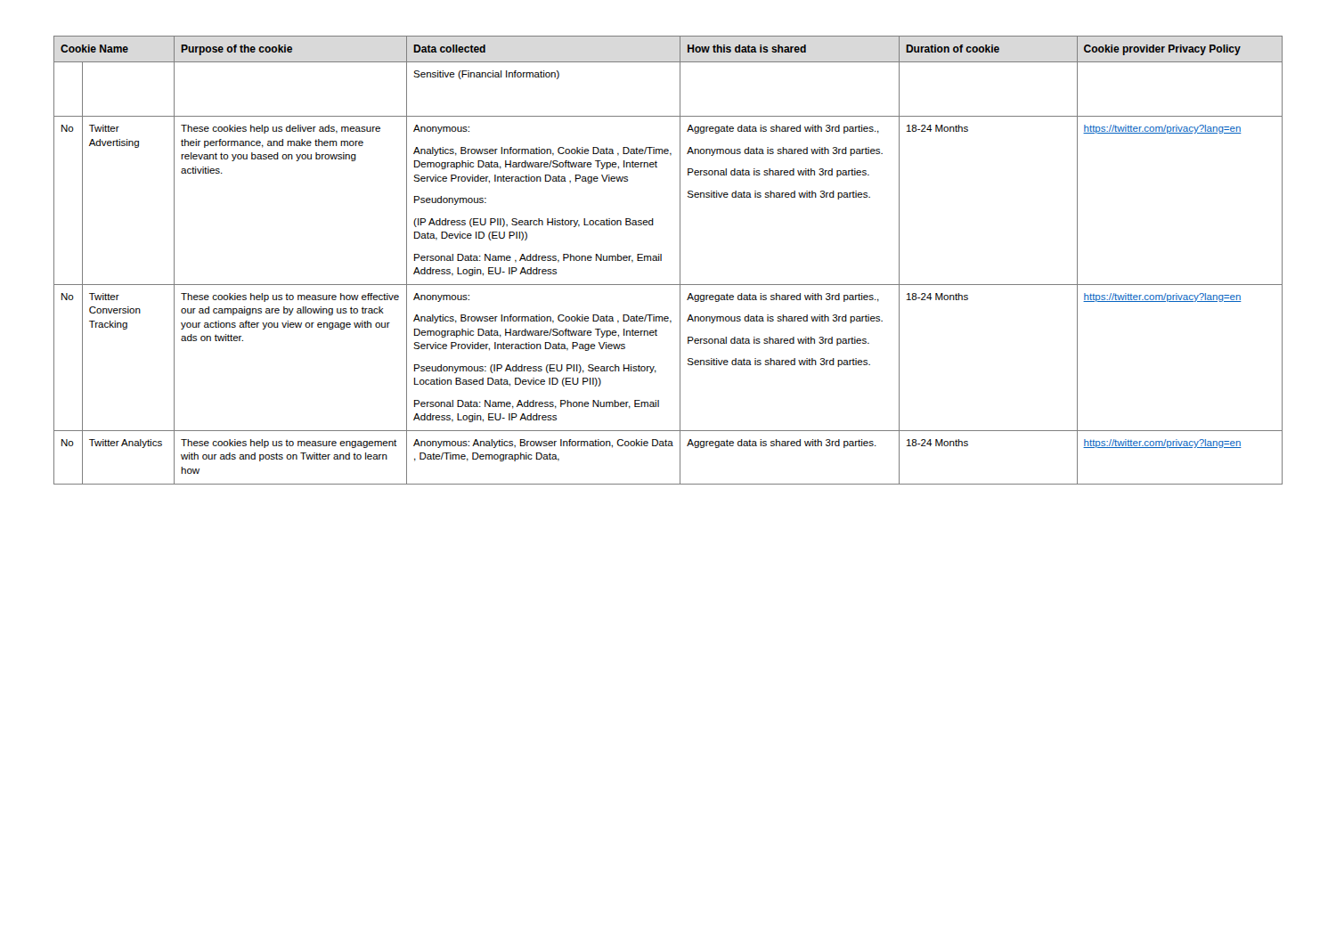| Cookie Name | Purpose of the cookie | Data collected | How this data is shared | Duration of cookie | Cookie provider Privacy Policy |
| --- | --- | --- | --- | --- | --- |
| | | | Sensitive (Financial Information) | | | |
| No | Twitter Advertising | These cookies help us deliver ads, measure their performance, and make them more relevant to you based on you browsing activities. | Anonymous: Analytics, Browser Information, Cookie Data , Date/Time, Demographic Data, Hardware/Software Type, Internet Service Provider, Interaction Data , Page Views Pseudonymous: (IP Address (EU PII), Search History, Location Based Data, Device ID (EU PII)) Personal Data: Name , Address, Phone Number, Email Address, Login, EU- IP Address | Aggregate data is shared with 3rd parties., Anonymous data is shared with 3rd parties. Personal data is shared with 3rd parties. Sensitive data is shared with 3rd parties. | 18-24 Months | https://twitter.com/privacy?lang=en |
| No | Twitter Conversion Tracking | These cookies help us to measure how effective our ad campaigns are by allowing us to track your actions after you view or engage with our ads on twitter. | Anonymous: Analytics, Browser Information, Cookie Data , Date/Time, Demographic Data, Hardware/Software Type, Internet Service Provider, Interaction Data, Page Views Pseudonymous: (IP Address (EU PII), Search History, Location Based Data, Device ID (EU PII)) Personal Data: Name, Address, Phone Number, Email Address, Login, EU- IP Address | Aggregate data is shared with 3rd parties., Anonymous data is shared with 3rd parties. Personal data is shared with 3rd parties. Sensitive data is shared with 3rd parties. | 18-24 Months | https://twitter.com/privacy?lang=en |
| No | Twitter Analytics | These cookies help us to measure engagement with our ads and posts on Twitter and to learn how | Anonymous: Analytics, Browser Information, Cookie Data , Date/Time, Demographic Data, | Aggregate data is shared with 3rd parties. | 18-24 Months | https://twitter.com/privacy?lang=en |